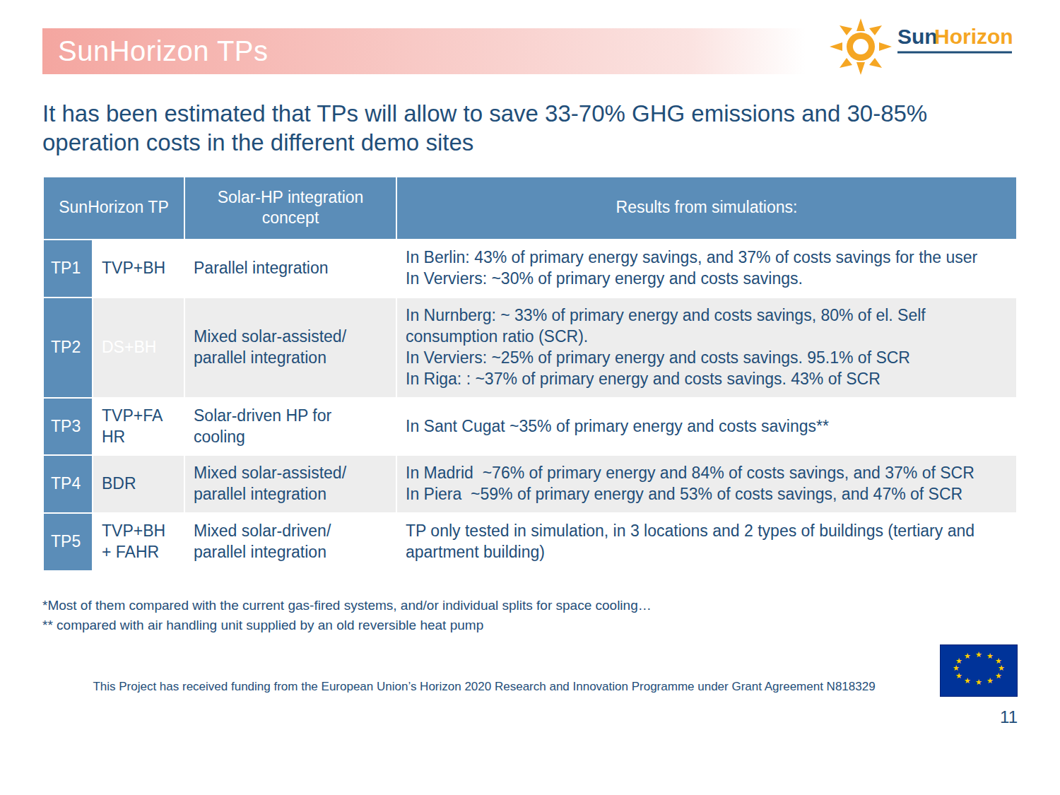SunHorizon TPs
Sun Horizon
It has been estimated that TPs will allow to save 33-70% GHG emissions and 30-85% operation costs in the different demo sites
| SunHorizon TP | Solar-HP integration concept | Results from simulations: |
| --- | --- | --- |
| TP1 | TVP+BH | Parallel integration | In Berlin: 43% of primary energy savings, and 37% of costs savings for the user In Verviers: ~30% of primary energy and costs savings. |
| TP2 | DS+BH | Mixed solar-assisted/ parallel integration | In Nurnberg: ~ 33% of primary energy and costs savings, 80% of el. Self consumption ratio (SCR). In Verviers: ~25% of primary energy and costs savings. 95.1% of SCR In Riga: : ~37% of primary energy and costs savings. 43% of SCR |
| TP3 | TVP+FA HR | Solar-driven HP for cooling | In Sant Cugat ~35% of primary energy and costs savings** |
| TP4 | BDR | Mixed solar-assisted/ parallel integration | In Madrid ~76% of primary energy and 84% of costs savings, and 37% of SCR In Piera ~59% of primary energy and 53% of costs savings, and 47% of SCR |
| TP5 | TVP+BH + FAHR | Mixed solar-driven/ parallel integration | TP only tested in simulation, in 3 locations and 2 types of buildings (tertiary and apartment building) |
*Most of them compared with the current gas-fired systems, and/or individual splits for space cooling…
** compared with air handling unit supplied by an old reversible heat pump
11
This Project has received funding from the European Union’s Horizon 2020 Research and Innovation Programme under Grant Agreement N818329
★ ★ ★ ★ ★ ★ ★ ★ ★ ★ ★ ★